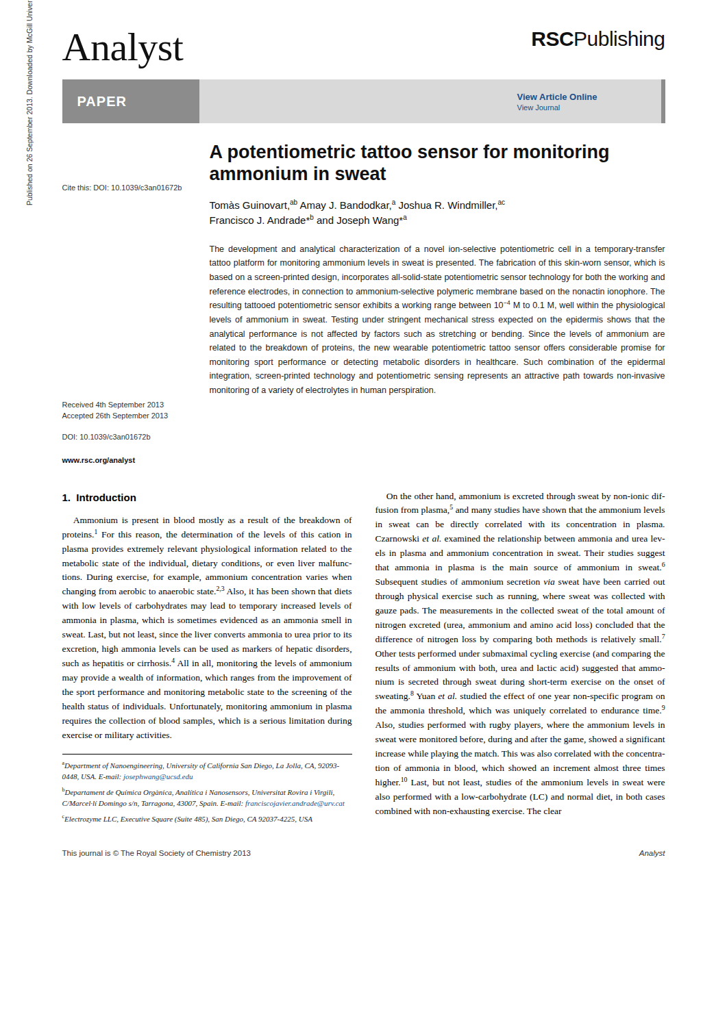Published on 26 September 2013. Downloaded by McGill University on 10/10/2013 12:09:49.
Analyst
RSC Publishing
PAPER
View Article Online View Journal
Cite this: DOI: 10.1039/c3an01672b
Received 4th September 2013
Accepted 26th September 2013
DOI: 10.1039/c3an01672b
www.rsc.org/analyst
A potentiometric tattoo sensor for monitoring ammonium in sweat
Tomàs Guinovart,ab Amay J. Bandodkar,a Joshua R. Windmiller,ac
Francisco J. Andrade*b and Joseph Wang*a
The development and analytical characterization of a novel ion-selective potentiometric cell in a temporary-transfer tattoo platform for monitoring ammonium levels in sweat is presented. The fabrication of this skin-worn sensor, which is based on a screen-printed design, incorporates all-solid-state potentiometric sensor technology for both the working and reference electrodes, in connection to ammonium-selective polymeric membrane based on the nonactin ionophore. The resulting tattooed potentiometric sensor exhibits a working range between 10−4 M to 0.1 M, well within the physiological levels of ammonium in sweat. Testing under stringent mechanical stress expected on the epidermis shows that the analytical performance is not affected by factors such as stretching or bending. Since the levels of ammonium are related to the breakdown of proteins, the new wearable potentiometric tattoo sensor offers considerable promise for monitoring sport performance or detecting metabolic disorders in healthcare. Such combination of the epidermal integration, screen-printed technology and potentiometric sensing represents an attractive path towards non-invasive monitoring of a variety of electrolytes in human perspiration.
1. Introduction
Ammonium is present in blood mostly as a result of the breakdown of proteins.1 For this reason, the determination of the levels of this cation in plasma provides extremely relevant physiological information related to the metabolic state of the individual, dietary conditions, or even liver malfunctions. During exercise, for example, ammonium concentration varies when changing from aerobic to anaerobic state.2,3 Also, it has been shown that diets with low levels of carbohydrates may lead to temporary increased levels of ammonia in plasma, which is sometimes evidenced as an ammonia smell in sweat. Last, but not least, since the liver converts ammonia to urea prior to its excretion, high ammonia levels can be used as markers of hepatic disorders, such as hepatitis or cirrhosis.4 All in all, monitoring the levels of ammonium may provide a wealth of information, which ranges from the improvement of the sport performance and monitoring metabolic state to the screening of the health status of individuals. Unfortunately, monitoring ammonium in plasma requires the collection of blood samples, which is a serious limitation during exercise or military activities.
aDepartment of Nanoengineering, University of California San Diego, La Jolla, CA, 92093-0448, USA. E-mail: josephwang@ucsd.edu
bDepartament de Química Orgànica, Analítica i Nanosensors, Universitat Rovira i Virgili, C/Marcel·lí Domingo s/n, Tarragona, 43007, Spain. E-mail: franciscojavier.andrade@urv.cat
cElectrozyme LLC, Executive Square (Suite 485), San Diego, CA 92037-4225, USA
On the other hand, ammonium is excreted through sweat by non-ionic diffusion from plasma,5 and many studies have shown that the ammonium levels in sweat can be directly correlated with its concentration in plasma. Czarnowski et al. examined the relationship between ammonia and urea levels in plasma and ammonium concentration in sweat. Their studies suggest that ammonia in plasma is the main source of ammonium in sweat.6 Subsequent studies of ammonium secretion via sweat have been carried out through physical exercise such as running, where sweat was collected with gauze pads. The measurements in the collected sweat of the total amount of nitrogen excreted (urea, ammonium and amino acid loss) concluded that the difference of nitrogen loss by comparing both methods is relatively small.7 Other tests performed under submaximal cycling exercise (and comparing the results of ammonium with both, urea and lactic acid) suggested that ammonium is secreted through sweat during short-term exercise on the onset of sweating.8 Yuan et al. studied the effect of one year non-specific program on the ammonia threshold, which was uniquely correlated to endurance time.9 Also, studies performed with rugby players, where the ammonium levels in sweat were monitored before, during and after the game, showed a significant increase while playing the match. This was also correlated with the concentration of ammonia in blood, which showed an increment almost three times higher.10 Last, but not least, studies of the ammonium levels in sweat were also performed with a low-carbohydrate (LC) and normal diet, in both cases combined with non-exhausting exercise. The clear
This journal is © The Royal Society of Chemistry 2013
Analyst